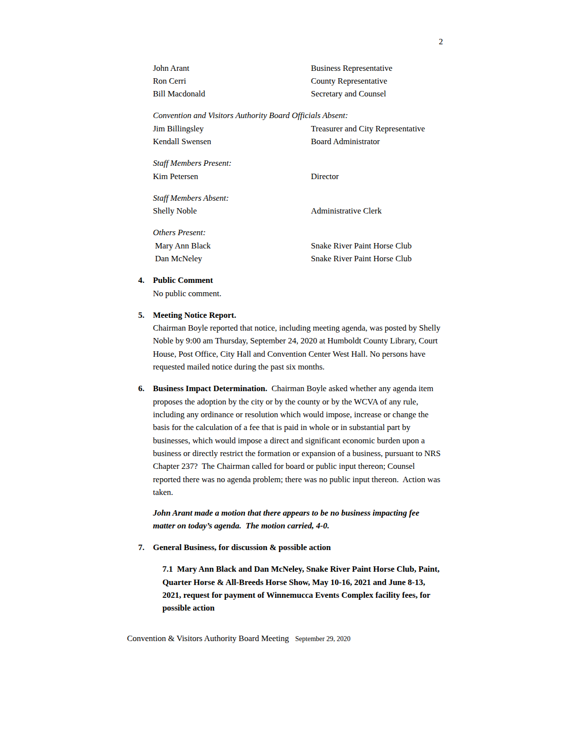2
John Arant Business Representative
Ron Cerri County Representative
Bill Macdonald Secretary and Counsel
Convention and Visitors Authority Board Officials Absent:
Jim Billingsley Treasurer and City Representative
Kendall Swensen Board Administrator
Staff Members Present:
Kim Petersen Director
Staff Members Absent:
Shelly Noble Administrative Clerk
Others Present:
Mary Ann Black Snake River Paint Horse Club
Dan McNeley Snake River Paint Horse Club
4.
Public Comment
No public comment.
5.
Meeting Notice Report.
Chairman Boyle reported that notice, including meeting agenda, was posted by Shelly Noble by 9:00 am Thursday, September 24, 2020 at Humboldt County Library, Court House, Post Office, City Hall and Convention Center West Hall. No persons have requested mailed notice during the past six months.
6.
Business Impact Determination. Chairman Boyle asked whether any agenda item proposes the adoption by the city or by the county or by the WCVA of any rule, including any ordinance or resolution which would impose, increase or change the basis for the calculation of a fee that is paid in whole or in substantial part by businesses, which would impose a direct and significant economic burden upon a business or directly restrict the formation or expansion of a business, pursuant to NRS Chapter 237? The Chairman called for board or public input thereon; Counsel reported there was no agenda problem; there was no public input thereon. Action was taken.
John Arant made a motion that there appears to be no business impacting fee matter on today’s agenda. The motion carried, 4-0.
7.
General Business, for discussion & possible action
7.1 Mary Ann Black and Dan McNeley, Snake River Paint Horse Club, Paint, Quarter Horse & All-Breeds Horse Show, May 10-16, 2021 and June 8-13, 2021, request for payment of Winnemucca Events Complex facility fees, for possible action
Convention & Visitors Authority Board Meeting September 29, 2020